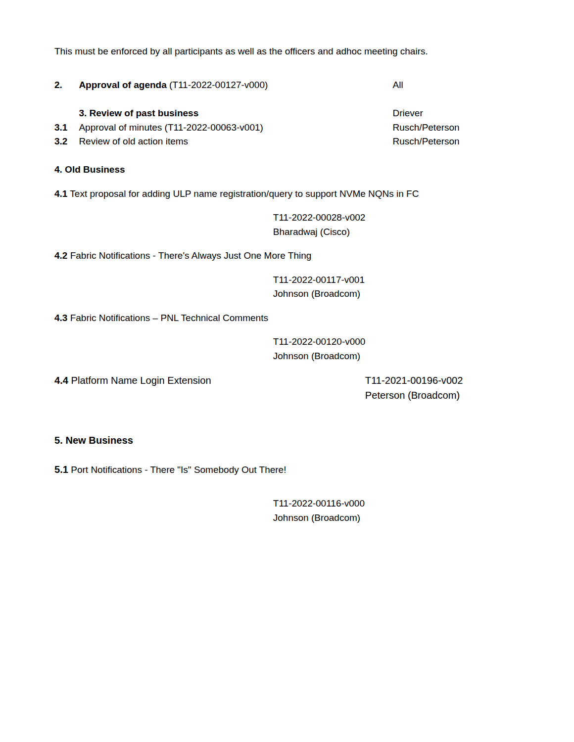This must be enforced by all participants as well as the officers and adhoc meeting chairs.
2. Approval of agenda (T11-2022-00127-v000) All
3. Review of past business Driever
3.1 Approval of minutes (T11-2022-00063-v001) Rusch/Peterson
3.2 Review of old action items Rusch/Peterson
4. Old Business
4.1 Text proposal for adding ULP name registration/query to support NVMe NQNs in FC
T11-2022-00028-v002
Bharadwaj (Cisco)
4.2 Fabric Notifications - There's Always Just One More Thing
T11-2022-00117-v001
Johnson (Broadcom)
4.3 Fabric Notifications – PNL Technical Comments
T11-2022-00120-v000
Johnson (Broadcom)
4.4 Platform Name Login Extension
T11-2021-00196-v002
Peterson (Broadcom)
5. New Business
5.1 Port Notifications - There "Is" Somebody Out There!
T11-2022-00116-v000
Johnson (Broadcom)